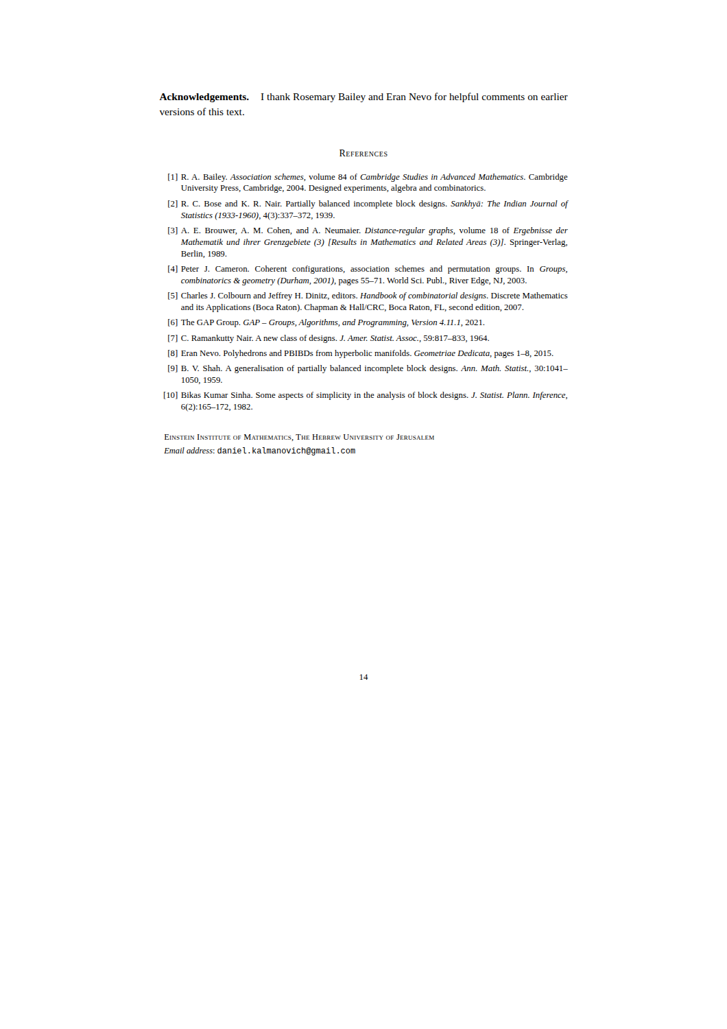Acknowledgements. I thank Rosemary Bailey and Eran Nevo for helpful comments on earlier versions of this text.
References
[1] R. A. Bailey. Association schemes, volume 84 of Cambridge Studies in Advanced Mathematics. Cambridge University Press, Cambridge, 2004. Designed experiments, algebra and combinatorics.
[2] R. C. Bose and K. R. Nair. Partially balanced incomplete block designs. Sankhyā: The Indian Journal of Statistics (1933-1960), 4(3):337–372, 1939.
[3] A. E. Brouwer, A. M. Cohen, and A. Neumaier. Distance-regular graphs, volume 18 of Ergebnisse der Mathematik und ihrer Grenzgebiete (3) [Results in Mathematics and Related Areas (3)]. Springer-Verlag, Berlin, 1989.
[4] Peter J. Cameron. Coherent configurations, association schemes and permutation groups. In Groups, combinatorics & geometry (Durham, 2001), pages 55–71. World Sci. Publ., River Edge, NJ, 2003.
[5] Charles J. Colbourn and Jeffrey H. Dinitz, editors. Handbook of combinatorial designs. Discrete Mathematics and its Applications (Boca Raton). Chapman & Hall/CRC, Boca Raton, FL, second edition, 2007.
[6] The GAP Group. GAP – Groups, Algorithms, and Programming, Version 4.11.1, 2021.
[7] C. Ramankutty Nair. A new class of designs. J. Amer. Statist. Assoc., 59:817–833, 1964.
[8] Eran Nevo. Polyhedrons and PBIBDs from hyperbolic manifolds. Geometriae Dedicata, pages 1–8, 2015.
[9] B. V. Shah. A generalisation of partially balanced incomplete block designs. Ann. Math. Statist., 30:1041–1050, 1959.
[10] Bikas Kumar Sinha. Some aspects of simplicity in the analysis of block designs. J. Statist. Plann. Inference, 6(2):165–172, 1982.
Einstein Institute of Mathematics, The Hebrew University of Jerusalem
Email address: daniel.kalmanovich@gmail.com
14